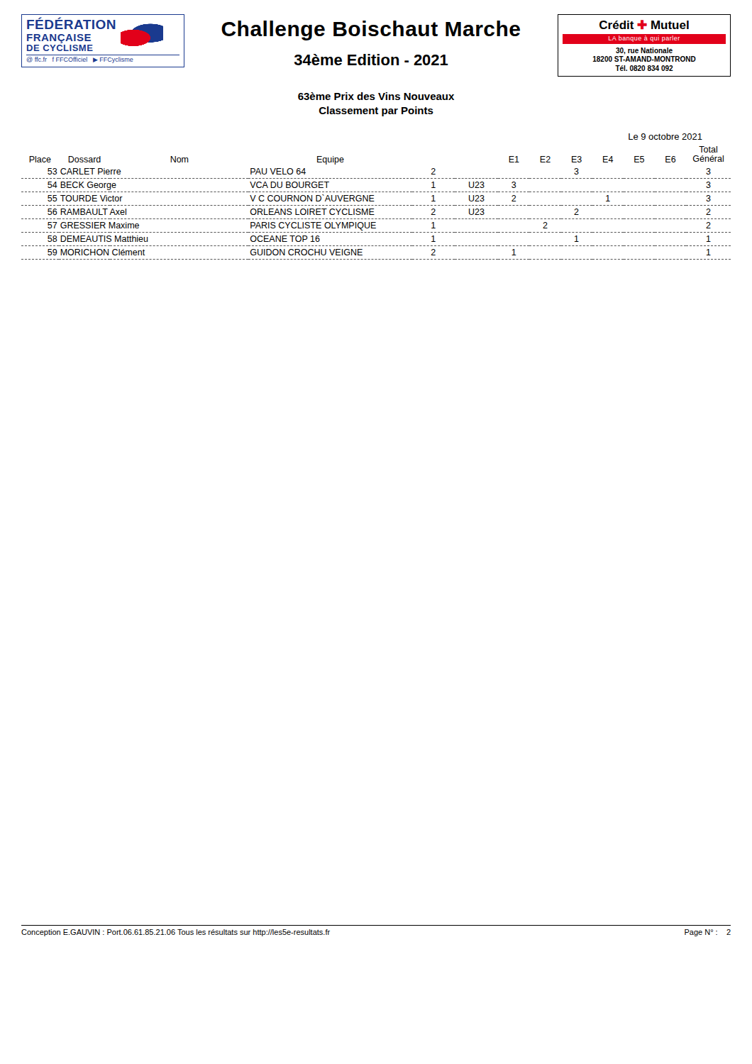FÉDÉRATION FRANÇAISE DE CYCLISME
@ ffc.fr f FFCOfficiel ▶ FFCyclisme
Challenge Boischaut Marche
34ème Edition - 2021
Crédit ✚ Mutuel
LA banque à qui parler
30, rue Nationale
18200 ST-AMAND-MONTROND
Tél. 0820 834 092
63ème Prix des Vins Nouveaux
Classement par Points
Le 9 octobre 2021
| Place | Dossard | Nom | Equipe | | | E1 | E2 | E3 | E4 | E5 | E6 | Total Général |
| --- | --- | --- | --- | --- | --- | --- | --- | --- | --- | --- | --- | --- |
| 53 | CARLET Pierre | PAU VELO 64 | 2 | | | | 3 | | | | 3 |
| 54 | BECK George | VCA DU BOURGET | 1 | U23 | 3 | | | | | | 3 |
| 55 | TOURDE Victor | V C COURNON D`AUVERGNE | 1 | U23 | 2 | | | 1 | | | 3 |
| 56 | RAMBAULT Axel | ORLEANS LOIRET CYCLISME | 2 | U23 | | | 2 | | | | 2 |
| 57 | GRESSIER Maxime | PARIS CYCLISTE OLYMPIQUE | 1 | | | 2 | | | | | 2 |
| 58 | DEMEAUTIS Matthieu | OCEANE TOP 16 | 1 | | | | 1 | | | | 1 |
| 59 | MORICHON Clément | GUIDON CROCHU VEIGNE | 2 | | 1 | | | | | | 1 |
Conception E.GAUVIN : Port.06.61.85.21.06 Tous les résultats sur http://les5e-resultats.fr
Page N° : 2